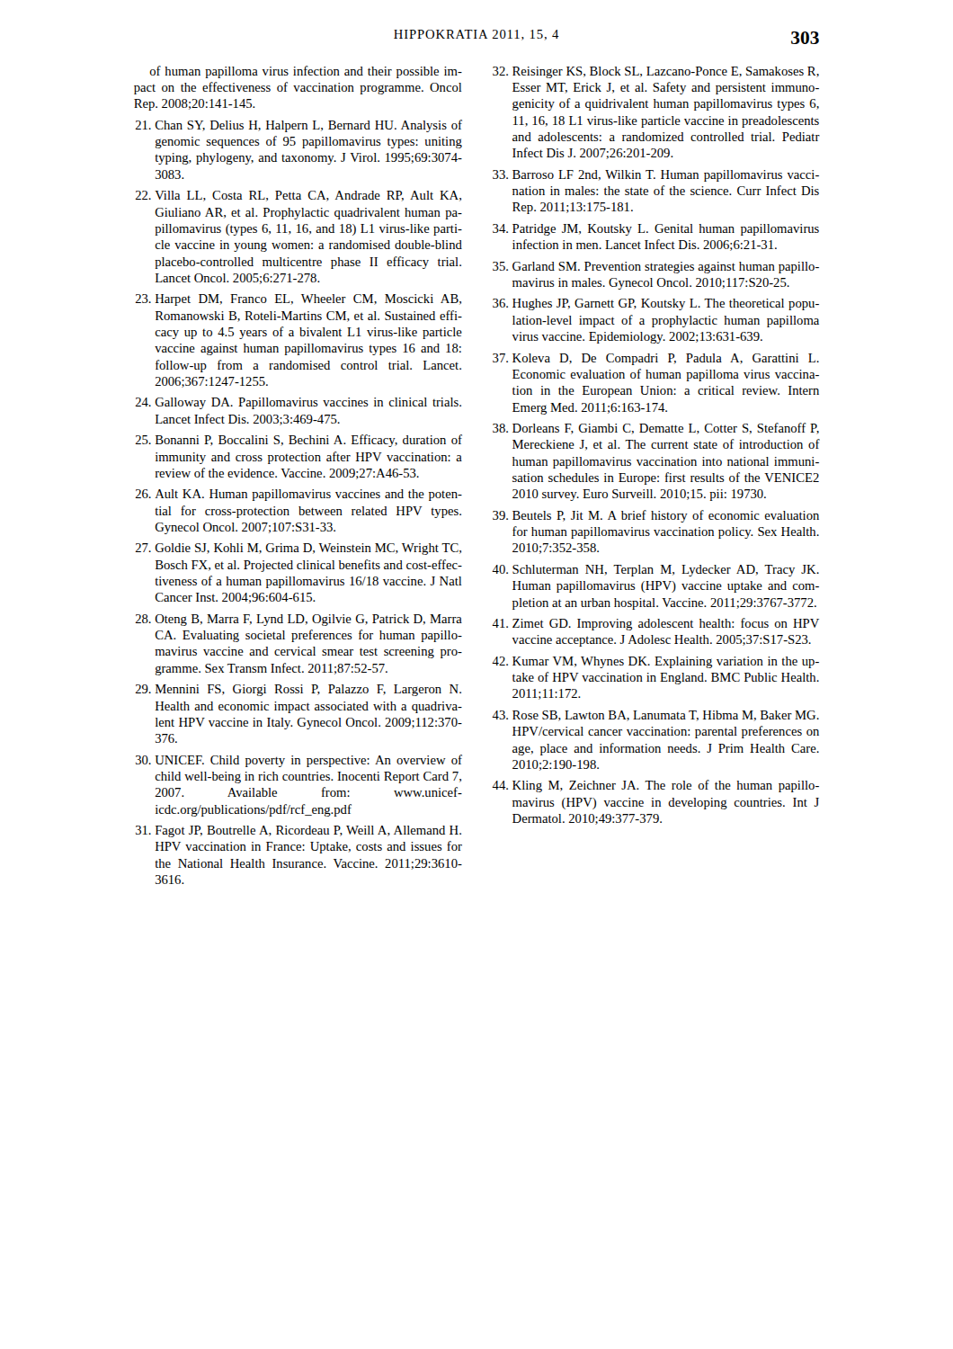HIPPOKRATIA 2011, 15, 4 303
of human papilloma virus infection and their possible impact on the effectiveness of vaccination programme. Oncol Rep. 2008;20:141-145.
Chan SY, Delius H, Halpern L, Bernard HU. Analysis of genomic sequences of 95 papillomavirus types: uniting typing, phylogeny, and taxonomy. J Virol. 1995;69:3074-3083.
Villa LL, Costa RL, Petta CA, Andrade RP, Ault KA, Giuliano AR, et al. Prophylactic quadrivalent human papillomavirus (types 6, 11, 16, and 18) L1 virus-like particle vaccine in young women: a randomised double-blind placebo-controlled multicentre phase II efficacy trial. Lancet Oncol. 2005;6:271-278.
Harpet DM, Franco EL, Wheeler CM, Moscicki AB, Romanowski B, Roteli-Martins CM, et al. Sustained efficacy up to 4.5 years of a bivalent L1 virus-like particle vaccine against human papillomavirus types 16 and 18: follow-up from a randomised control trial. Lancet. 2006;367:1247-1255.
Galloway DA. Papillomavirus vaccines in clinical trials. Lancet Infect Dis. 2003;3:469-475.
Bonanni P, Boccalini S, Bechini A. Efficacy, duration of immunity and cross protection after HPV vaccination: a review of the evidence. Vaccine. 2009;27:A46-53.
Ault KA. Human papillomavirus vaccines and the potential for cross-protection between related HPV types. Gynecol Oncol. 2007;107:S31-33.
Goldie SJ, Kohli M, Grima D, Weinstein MC, Wright TC, Bosch FX, et al. Projected clinical benefits and cost-effectiveness of a human papillomavirus 16/18 vaccine. J Natl Cancer Inst. 2004;96:604-615.
Oteng B, Marra F, Lynd LD, Ogilvie G, Patrick D, Marra CA. Evaluating societal preferences for human papillomavirus vaccine and cervical smear test screening programme. Sex Transm Infect. 2011;87:52-57.
Mennini FS, Giorgi Rossi P, Palazzo F, Largeron N. Health and economic impact associated with a quadrivalent HPV vaccine in Italy. Gynecol Oncol. 2009;112:370-376.
UNICEF. Child poverty in perspective: An overview of child well-being in rich countries. Inocenti Report Card 7, 2007. Available from: www.unicef-icdc.org/publications/pdf/rcf_eng.pdf
Fagot JP, Boutrelle A, Ricordeau P, Weill A, Allemand H. HPV vaccination in France: Uptake, costs and issues for the National Health Insurance. Vaccine. 2011;29:3610-3616.
Reisinger KS, Block SL, Lazcano-Ponce E, Samakoses R, Esser MT, Erick J, et al. Safety and persistent immunogenicity of a quidrivalent human papillomavirus types 6, 11, 16, 18 L1 virus-like particle vaccine in preadolescents and adolescents: a randomized controlled trial. Pediatr Infect Dis J. 2007;26:201-209.
Barroso LF 2nd, Wilkin T. Human papillomavirus vaccination in males: the state of the science. Curr Infect Dis Rep. 2011;13:175-181.
Patridge JM, Koutsky L. Genital human papillomavirus infection in men. Lancet Infect Dis. 2006;6:21-31.
Garland SM. Prevention strategies against human papillomavirus in males. Gynecol Oncol. 2010;117:S20-25.
Hughes JP, Garnett GP, Koutsky L. The theoretical population-level impact of a prophylactic human papilloma virus vaccine. Epidemiology. 2002;13:631-639.
Koleva D, De Compadri P, Padula A, Garattini L. Economic evaluation of human papilloma virus vaccination in the European Union: a critical review. Intern Emerg Med. 2011;6:163-174.
Dorleans F, Giambi C, Dematte L, Cotter S, Stefanoff P, Mereckiene J, et al. The current state of introduction of human papillomavirus vaccination into national immunisation schedules in Europe: first results of the VENICE2 2010 survey. Euro Surveill. 2010;15. pii: 19730.
Beutels P, Jit M. A brief history of economic evaluation for human papillomavirus vaccination policy. Sex Health. 2010;7:352-358.
Schluterman NH, Terplan M, Lydecker AD, Tracy JK. Human papillomavirus (HPV) vaccine uptake and completion at an urban hospital. Vaccine. 2011;29:3767-3772.
Zimet GD. Improving adolescent health: focus on HPV vaccine acceptance. J Adolesc Health. 2005;37:S17-S23.
Kumar VM, Whynes DK. Explaining variation in the uptake of HPV vaccination in England. BMC Public Health. 2011;11:172.
Rose SB, Lawton BA, Lanumata T, Hibma M, Baker MG. HPV/cervical cancer vaccination: parental preferences on age, place and information needs. J Prim Health Care. 2010;2:190-198.
Kling M, Zeichner JA. The role of the human papillomavirus (HPV) vaccine in developing countries. Int J Dermatol. 2010;49:377-379.